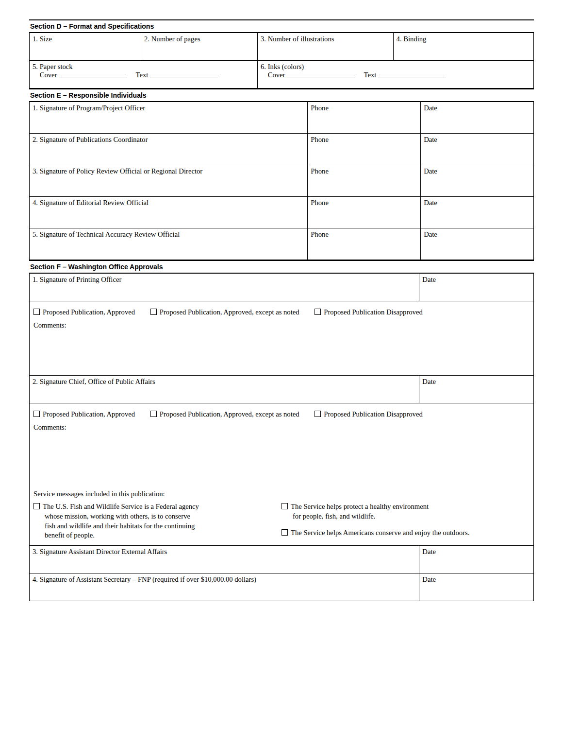Section D – Format and Specifications
| 1. Size | 2. Number of pages | 3. Number of illustrations | 4. Binding |
| 5. Paper stock Cover Text | 6. Inks (colors) Cover Text |
Section E – Responsible Individuals
| 1. Signature of Program/Project Officer | Phone | Date |
| 2. Signature of Publications Coordinator | Phone | Date |
| 3. Signature of Policy Review Official or Regional Director | Phone | Date |
| 4. Signature of Editorial Review Official | Phone | Date |
| 5. Signature of Technical Accuracy Review Official | Phone | Date |
Section F – Washington Office Approvals
| 1. Signature of Printing Officer | Date |
| Proposed Publication, Approved Proposed Publication, Approved, except as noted Proposed Publication Disapproved Comments: |
| 2. Signature Chief, Office of Public Affairs | Date |
| Proposed Publication, Approved Proposed Publication, Approved, except as noted Proposed Publication Disapproved Comments: Service messages included in this publication: / The U.S. Fish and Wildlife Service is a Federal agency whose mission, working with others, is to conserve fish and wildlife and their habitats for the continuing benefit of people. / The Service helps protect a healthy environment for people, fish, and wildlife. The Service helps Americans conserve and enjoy the outdoors. / |
| 3. Signature Assistant Director External Affairs | Date |
| 4. Signature of Assistant Secretary – FNP (required if over $10,000.00 dollars) | Date |